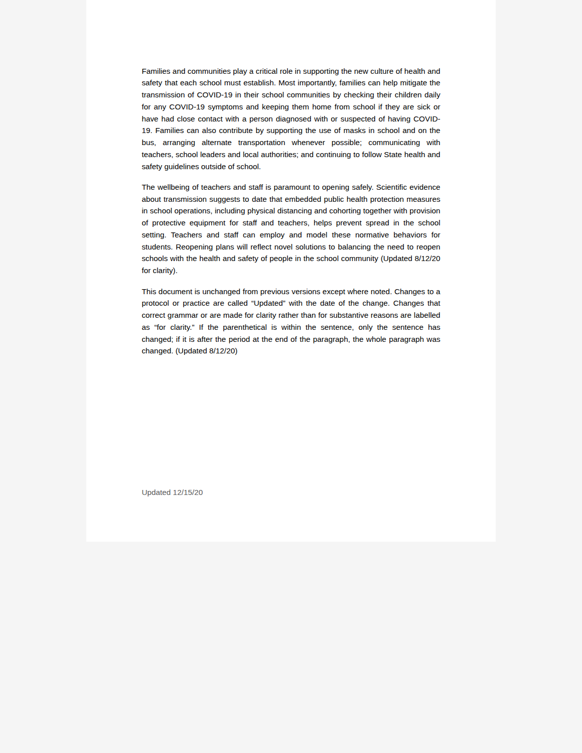Families and communities play a critical role in supporting the new culture of health and safety that each school must establish. Most importantly, families can help mitigate the transmission of COVID-19 in their school communities by checking their children daily for any COVID-19 symptoms and keeping them home from school if they are sick or have had close contact with a person diagnosed with or suspected of having COVID-19. Families can also contribute by supporting the use of masks in school and on the bus, arranging alternate transportation whenever possible; communicating with teachers, school leaders and local authorities; and continuing to follow State health and safety guidelines outside of school.
The wellbeing of teachers and staff is paramount to opening safely. Scientific evidence about transmission suggests to date that embedded public health protection measures in school operations, including physical distancing and cohorting together with provision of protective equipment for staff and teachers, helps prevent spread in the school setting. Teachers and staff can employ and model these normative behaviors for students. Reopening plans will reflect novel solutions to balancing the need to reopen schools with the health and safety of people in the school community (Updated 8/12/20 for clarity).
This document is unchanged from previous versions except where noted. Changes to a protocol or practice are called “Updated” with the date of the change. Changes that correct grammar or are made for clarity rather than for substantive reasons are labelled as “for clarity.” If the parenthetical is within the sentence, only the sentence has changed; if it is after the period at the end of the paragraph, the whole paragraph was changed. (Updated 8/12/20)
Updated 12/15/20